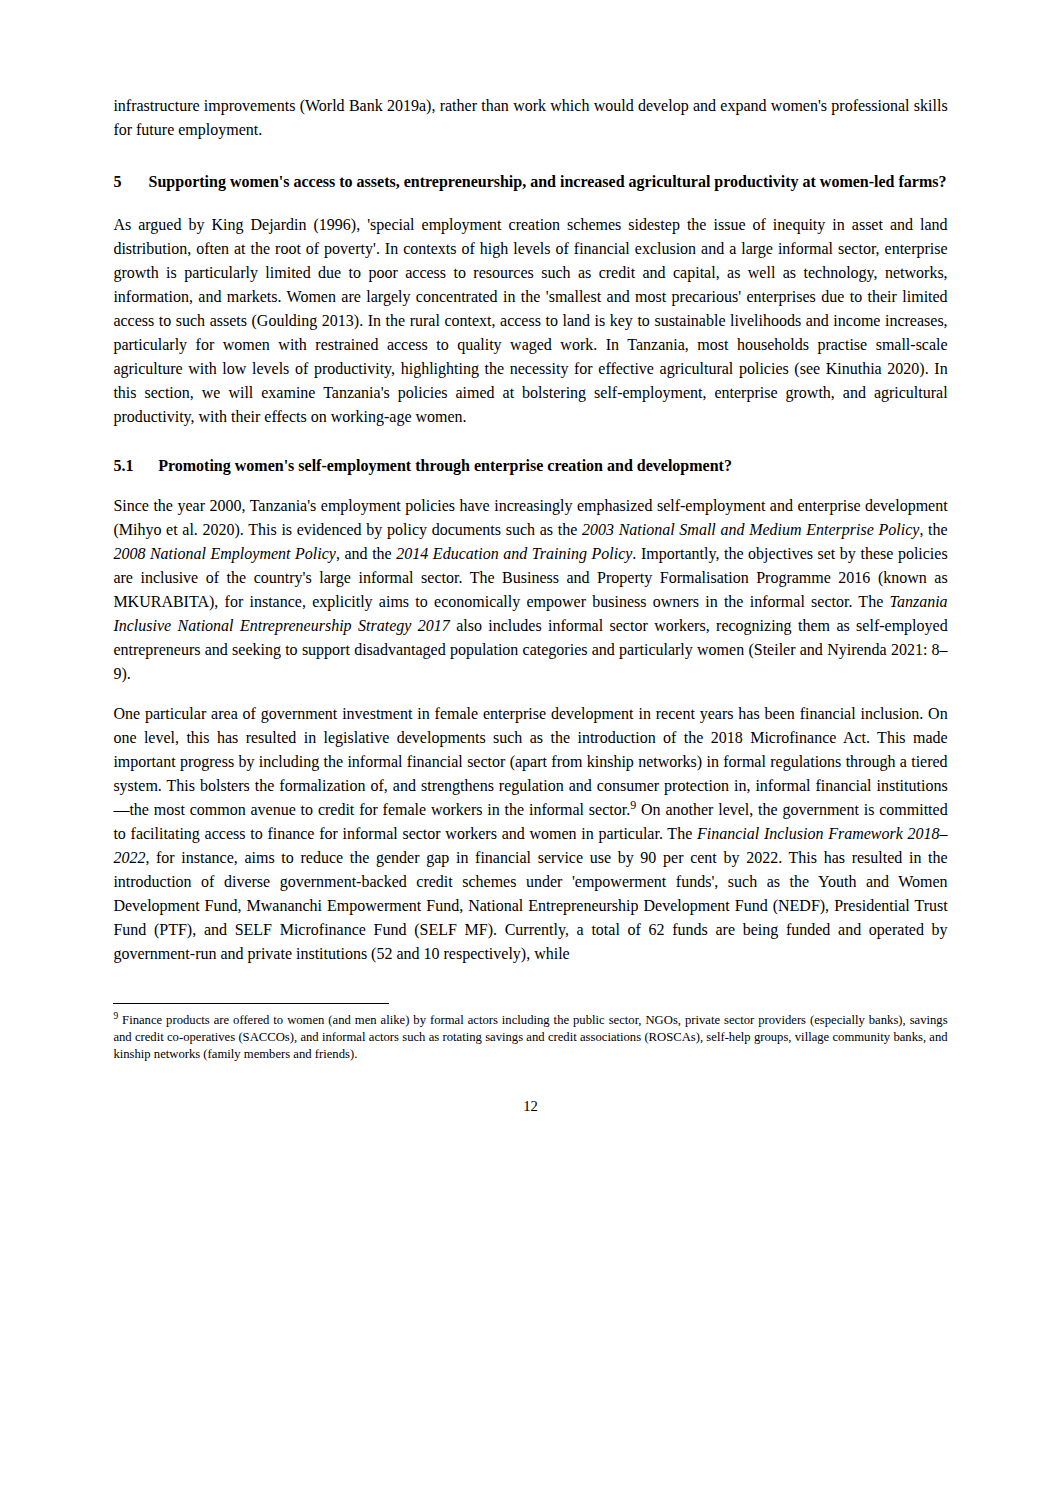infrastructure improvements (World Bank 2019a), rather than work which would develop and expand women's professional skills for future employment.
5 Supporting women's access to assets, entrepreneurship, and increased agricultural productivity at women-led farms?
As argued by King Dejardin (1996), 'special employment creation schemes sidestep the issue of inequity in asset and land distribution, often at the root of poverty'. In contexts of high levels of financial exclusion and a large informal sector, enterprise growth is particularly limited due to poor access to resources such as credit and capital, as well as technology, networks, information, and markets. Women are largely concentrated in the 'smallest and most precarious' enterprises due to their limited access to such assets (Goulding 2013). In the rural context, access to land is key to sustainable livelihoods and income increases, particularly for women with restrained access to quality waged work. In Tanzania, most households practise small-scale agriculture with low levels of productivity, highlighting the necessity for effective agricultural policies (see Kinuthia 2020). In this section, we will examine Tanzania's policies aimed at bolstering self-employment, enterprise growth, and agricultural productivity, with their effects on working-age women.
5.1 Promoting women's self-employment through enterprise creation and development?
Since the year 2000, Tanzania's employment policies have increasingly emphasized self-employment and enterprise development (Mihyo et al. 2020). This is evidenced by policy documents such as the 2003 National Small and Medium Enterprise Policy, the 2008 National Employment Policy, and the 2014 Education and Training Policy. Importantly, the objectives set by these policies are inclusive of the country's large informal sector. The Business and Property Formalisation Programme 2016 (known as MKURABITA), for instance, explicitly aims to economically empower business owners in the informal sector. The Tanzania Inclusive National Entrepreneurship Strategy 2017 also includes informal sector workers, recognizing them as self-employed entrepreneurs and seeking to support disadvantaged population categories and particularly women (Steiler and Nyirenda 2021: 8–9).
One particular area of government investment in female enterprise development in recent years has been financial inclusion. On one level, this has resulted in legislative developments such as the introduction of the 2018 Microfinance Act. This made important progress by including the informal financial sector (apart from kinship networks) in formal regulations through a tiered system. This bolsters the formalization of, and strengthens regulation and consumer protection in, informal financial institutions—the most common avenue to credit for female workers in the informal sector.9 On another level, the government is committed to facilitating access to finance for informal sector workers and women in particular. The Financial Inclusion Framework 2018–2022, for instance, aims to reduce the gender gap in financial service use by 90 per cent by 2022. This has resulted in the introduction of diverse government-backed credit schemes under 'empowerment funds', such as the Youth and Women Development Fund, Mwananchi Empowerment Fund, National Entrepreneurship Development Fund (NEDF), Presidential Trust Fund (PTF), and SELF Microfinance Fund (SELF MF). Currently, a total of 62 funds are being funded and operated by government-run and private institutions (52 and 10 respectively), while
9 Finance products are offered to women (and men alike) by formal actors including the public sector, NGOs, private sector providers (especially banks), savings and credit co-operatives (SACCOs), and informal actors such as rotating savings and credit associations (ROSCAs), self-help groups, village community banks, and kinship networks (family members and friends).
12